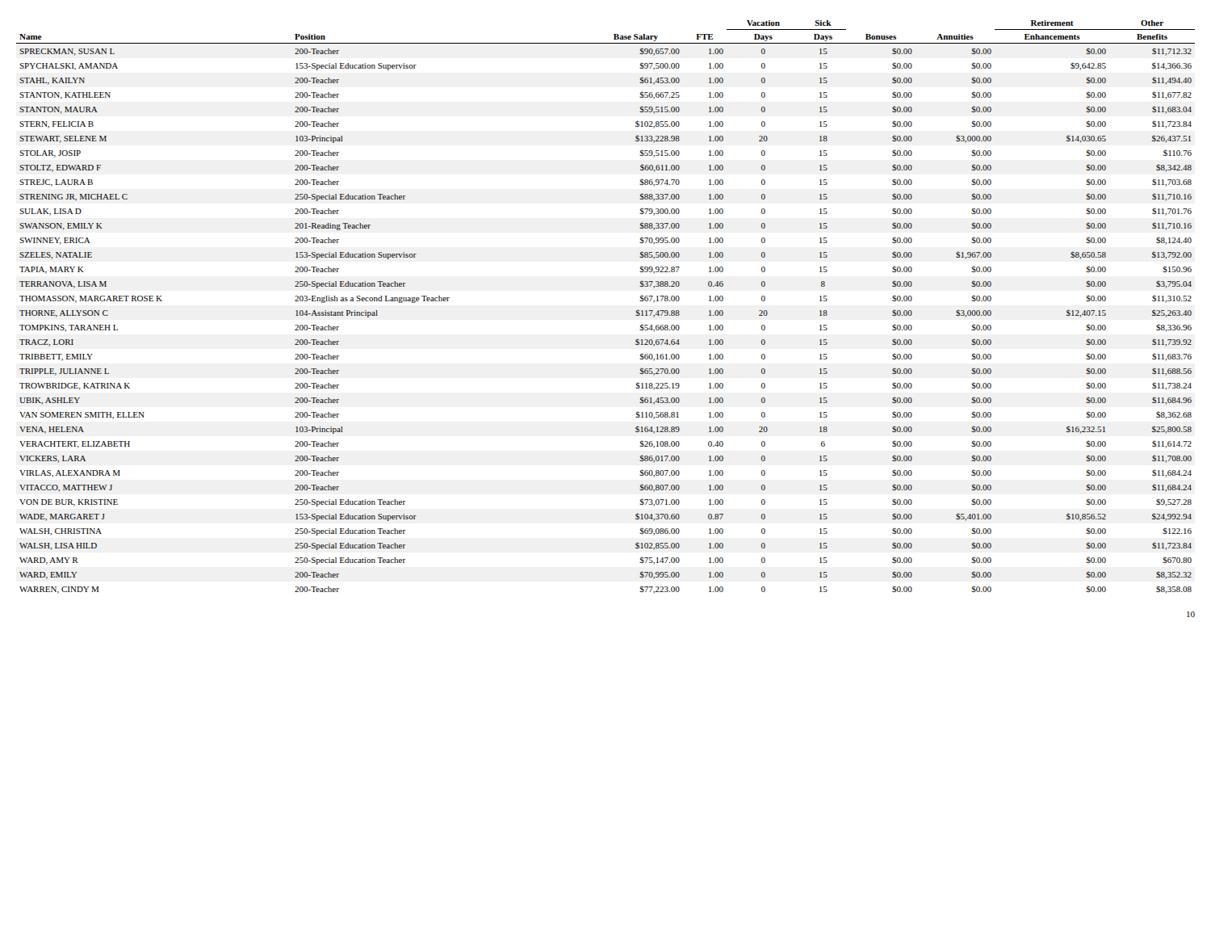| Name | Position | Base Salary | FTE | Vacation | Sick | Bonuses | Annuities | Retirement | Other |
| --- | --- | --- | --- | --- | --- | --- | --- | --- | --- |
| Days | Days | Enhancements | Benefits |
| SPRECKMAN, SUSAN L | 200-Teacher | $90,657.00 | 1.00 | 0 | 15 | $0.00 | $0.00 | $0.00 | $11,712.32 |
| SPYCHALSKI, AMANDA | 153-Special Education Supervisor | $97,500.00 | 1.00 | 0 | 15 | $0.00 | $0.00 | $9,642.85 | $14,366.36 |
| STAHL, KAILYN | 200-Teacher | $61,453.00 | 1.00 | 0 | 15 | $0.00 | $0.00 | $0.00 | $11,494.40 |
| STANTON, KATHLEEN | 200-Teacher | $56,667.25 | 1.00 | 0 | 15 | $0.00 | $0.00 | $0.00 | $11,677.82 |
| STANTON, MAURA | 200-Teacher | $59,515.00 | 1.00 | 0 | 15 | $0.00 | $0.00 | $0.00 | $11,683.04 |
| STERN, FELICIA B | 200-Teacher | $102,855.00 | 1.00 | 0 | 15 | $0.00 | $0.00 | $0.00 | $11,723.84 |
| STEWART, SELENE M | 103-Principal | $133,228.98 | 1.00 | 20 | 18 | $0.00 | $3,000.00 | $14,030.65 | $26,437.51 |
| STOLAR, JOSIP | 200-Teacher | $59,515.00 | 1.00 | 0 | 15 | $0.00 | $0.00 | $0.00 | $110.76 |
| STOLTZ, EDWARD F | 200-Teacher | $60,611.00 | 1.00 | 0 | 15 | $0.00 | $0.00 | $0.00 | $8,342.48 |
| STREJC, LAURA B | 200-Teacher | $86,974.70 | 1.00 | 0 | 15 | $0.00 | $0.00 | $0.00 | $11,703.68 |
| STRENING JR, MICHAEL C | 250-Special Education Teacher | $88,337.00 | 1.00 | 0 | 15 | $0.00 | $0.00 | $0.00 | $11,710.16 |
| SULAK, LISA D | 200-Teacher | $79,300.00 | 1.00 | 0 | 15 | $0.00 | $0.00 | $0.00 | $11,701.76 |
| SWANSON, EMILY K | 201-Reading Teacher | $88,337.00 | 1.00 | 0 | 15 | $0.00 | $0.00 | $0.00 | $11,710.16 |
| SWINNEY, ERICA | 200-Teacher | $70,995.00 | 1.00 | 0 | 15 | $0.00 | $0.00 | $0.00 | $8,124.40 |
| SZELES, NATALIE | 153-Special Education Supervisor | $85,500.00 | 1.00 | 0 | 15 | $0.00 | $1,967.00 | $8,650.58 | $13,792.00 |
| TAPIA, MARY K | 200-Teacher | $99,922.87 | 1.00 | 0 | 15 | $0.00 | $0.00 | $0.00 | $150.96 |
| TERRANOVA, LISA M | 250-Special Education Teacher | $37,388.20 | 0.46 | 0 | 8 | $0.00 | $0.00 | $0.00 | $3,795.04 |
| THOMASSON, MARGARET ROSE K | 203-English as a Second Language Teacher | $67,178.00 | 1.00 | 0 | 15 | $0.00 | $0.00 | $0.00 | $11,310.52 |
| THORNE, ALLYSON C | 104-Assistant Principal | $117,479.88 | 1.00 | 20 | 18 | $0.00 | $3,000.00 | $12,407.15 | $25,263.40 |
| TOMPKINS, TARANEH L | 200-Teacher | $54,668.00 | 1.00 | 0 | 15 | $0.00 | $0.00 | $0.00 | $8,336.96 |
| TRACZ, LORI | 200-Teacher | $120,674.64 | 1.00 | 0 | 15 | $0.00 | $0.00 | $0.00 | $11,739.92 |
| TRIBBETT, EMILY | 200-Teacher | $60,161.00 | 1.00 | 0 | 15 | $0.00 | $0.00 | $0.00 | $11,683.76 |
| TRIPPLE, JULIANNE L | 200-Teacher | $65,270.00 | 1.00 | 0 | 15 | $0.00 | $0.00 | $0.00 | $11,688.56 |
| TROWBRIDGE, KATRINA K | 200-Teacher | $118,225.19 | 1.00 | 0 | 15 | $0.00 | $0.00 | $0.00 | $11,738.24 |
| UBIK, ASHLEY | 200-Teacher | $61,453.00 | 1.00 | 0 | 15 | $0.00 | $0.00 | $0.00 | $11,684.96 |
| VAN SOMEREN SMITH, ELLEN | 200-Teacher | $110,568.81 | 1.00 | 0 | 15 | $0.00 | $0.00 | $0.00 | $8,362.68 |
| VENA, HELENA | 103-Principal | $164,128.89 | 1.00 | 20 | 18 | $0.00 | $0.00 | $16,232.51 | $25,800.58 |
| VERACHTERT, ELIZABETH | 200-Teacher | $26,108.00 | 0.40 | 0 | 6 | $0.00 | $0.00 | $0.00 | $11,614.72 |
| VICKERS, LARA | 200-Teacher | $86,017.00 | 1.00 | 0 | 15 | $0.00 | $0.00 | $0.00 | $11,708.00 |
| VIRLAS, ALEXANDRA M | 200-Teacher | $60,807.00 | 1.00 | 0 | 15 | $0.00 | $0.00 | $0.00 | $11,684.24 |
| VITACCO, MATTHEW J | 200-Teacher | $60,807.00 | 1.00 | 0 | 15 | $0.00 | $0.00 | $0.00 | $11,684.24 |
| VON DE BUR, KRISTINE | 250-Special Education Teacher | $73,071.00 | 1.00 | 0 | 15 | $0.00 | $0.00 | $0.00 | $9,527.28 |
| WADE, MARGARET J | 153-Special Education Supervisor | $104,370.60 | 0.87 | 0 | 15 | $0.00 | $5,401.00 | $10,856.52 | $24,992.94 |
| WALSH, CHRISTINA | 250-Special Education Teacher | $69,086.00 | 1.00 | 0 | 15 | $0.00 | $0.00 | $0.00 | $122.16 |
| WALSH, LISA HILD | 250-Special Education Teacher | $102,855.00 | 1.00 | 0 | 15 | $0.00 | $0.00 | $0.00 | $11,723.84 |
| WARD, AMY R | 250-Special Education Teacher | $75,147.00 | 1.00 | 0 | 15 | $0.00 | $0.00 | $0.00 | $670.80 |
| WARD, EMILY | 200-Teacher | $70,995.00 | 1.00 | 0 | 15 | $0.00 | $0.00 | $0.00 | $8,352.32 |
| WARREN, CINDY M | 200-Teacher | $77,223.00 | 1.00 | 0 | 15 | $0.00 | $0.00 | $0.00 | $8,358.08 |
10